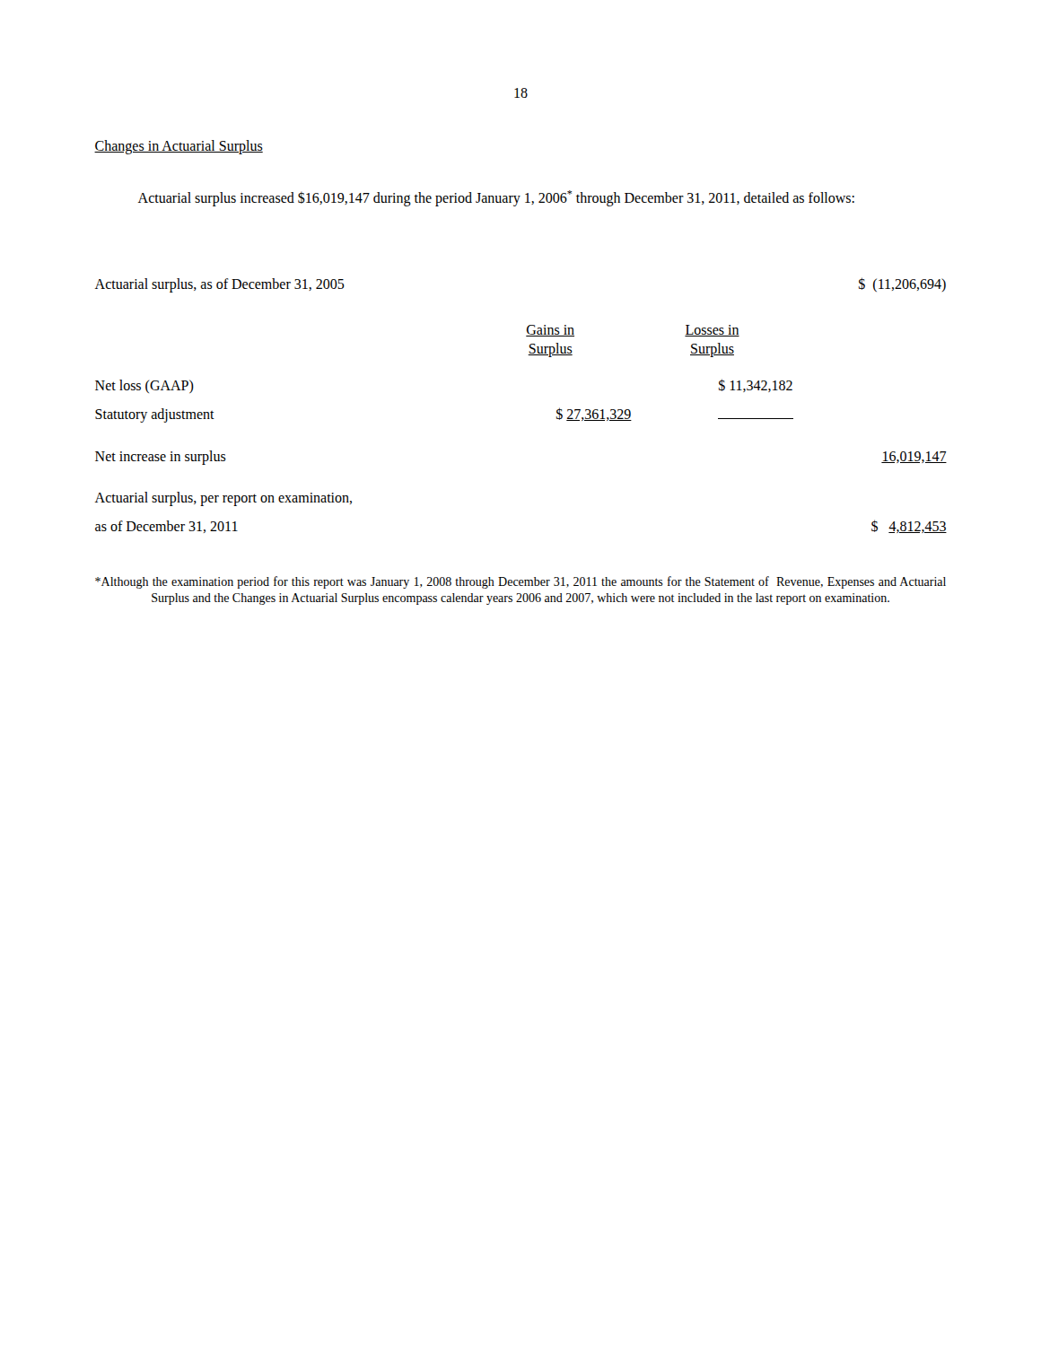18
Changes in Actuarial Surplus
Actuarial surplus increased $16,019,147 during the period January 1, 2006* through December 31, 2011, detailed as follows:
| Actuarial surplus, as of December 31, 2005 | | | $ (11,206,694) |
| | Gains in Surplus | Losses in Surplus | |
| Net loss (GAAP) | | $ 11,342,182 | |
| Statutory adjustment | $ 27,361,329 | | |
| Net increase in surplus | | | 16,019,147 |
| Actuarial surplus, per report on examination, | | | |
| as of December 31, 2011 | | | $ 4,812,453 |
*Although the examination period for this report was January 1, 2008 through December 31, 2011 the amounts for the Statement of Revenue, Expenses and Actuarial Surplus and the Changes in Actuarial Surplus encompass calendar years 2006 and 2007, which were not included in the last report on examination.